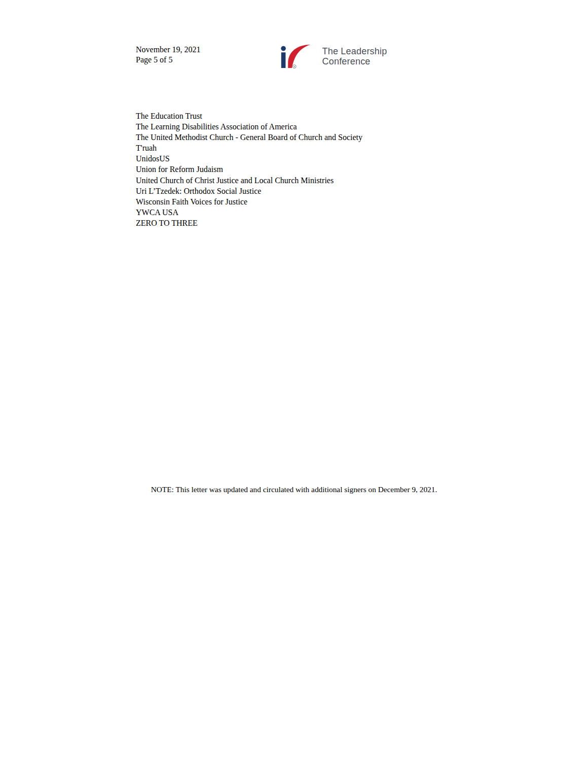November 19, 2021
Page 5 of 5
R
The Leadership Conference
The Education Trust
The Learning Disabilities Association of America
The United Methodist Church - General Board of Church and Society
T'ruah
UnidosUS
Union for Reform Judaism
United Church of Christ Justice and Local Church Ministries
Uri L’Tzedek: Orthodox Social Justice
Wisconsin Faith Voices for Justice
YWCA USA
ZERO TO THREE
NOTE: This letter was updated and circulated with additional signers on December 9, 2021.